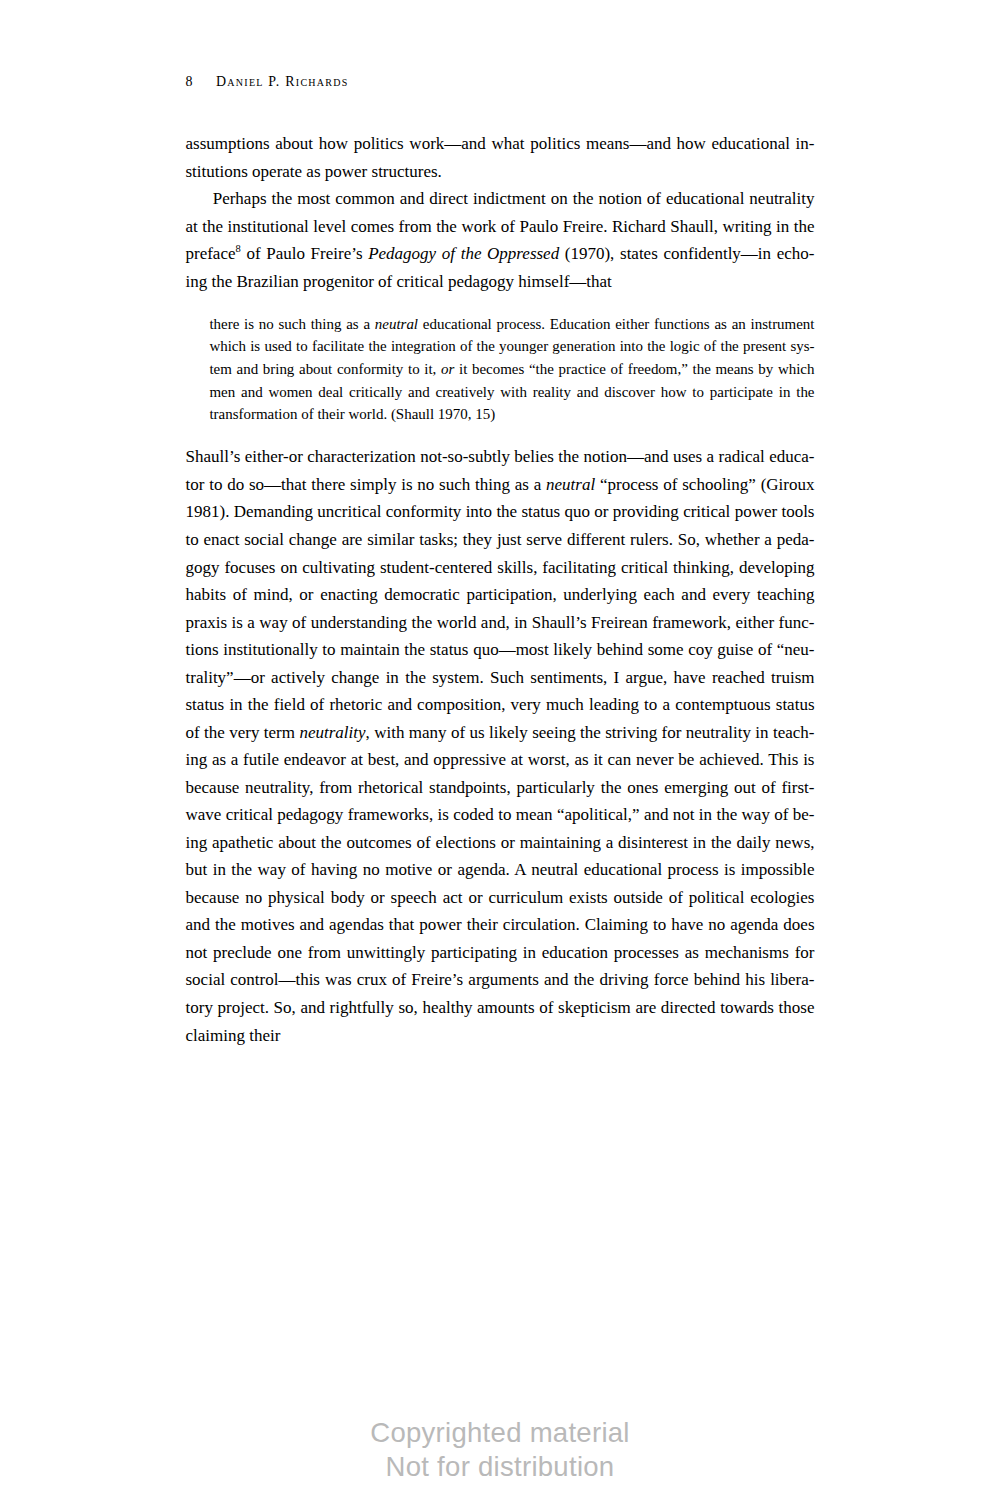8 Daniel P. Richards
assumptions about how politics work—and what politics means—and how educational institutions operate as power structures.
Perhaps the most common and direct indictment on the notion of educational neutrality at the institutional level comes from the work of Paulo Freire. Richard Shaull, writing in the preface8 of Paulo Freire’s Pedagogy of the Oppressed (1970), states confidently—in echoing the Brazilian progenitor of critical pedagogy himself—that
there is no such thing as a neutral educational process. Education either functions as an instrument which is used to facilitate the integration of the younger generation into the logic of the present system and bring about conformity to it, or it becomes “the practice of freedom,” the means by which men and women deal critically and creatively with reality and discover how to participate in the transformation of their world. (Shaull 1970, 15)
Shaull’s either-or characterization not-so-subtly belies the notion—and uses a radical educator to do so—that there simply is no such thing as a neutral “process of schooling” (Giroux 1981). Demanding uncritical conformity into the status quo or providing critical power tools to enact social change are similar tasks; they just serve different rulers. So, whether a pedagogy focuses on cultivating student-centered skills, facilitating critical thinking, developing habits of mind, or enacting democratic participation, underlying each and every teaching praxis is a way of understanding the world and, in Shaull’s Freirean framework, either functions institutionally to maintain the status quo—most likely behind some coy guise of “neutrality”—or actively change in the system. Such sentiments, I argue, have reached truism status in the field of rhetoric and composition, very much leading to a contemptuous status of the very term neutrality, with many of us likely seeing the striving for neutrality in teaching as a futile endeavor at best, and oppressive at worst, as it can never be achieved. This is because neutrality, from rhetorical standpoints, particularly the ones emerging out of first-wave critical pedagogy frameworks, is coded to mean “apolitical,” and not in the way of being apathetic about the outcomes of elections or maintaining a disinterest in the daily news, but in the way of having no motive or agenda. A neutral educational process is impossible because no physical body or speech act or curriculum exists outside of political ecologies and the motives and agendas that power their circulation. Claiming to have no agenda does not preclude one from unwittingly participating in education processes as mechanisms for social control—this was crux of Freire’s arguments and the driving force behind his liberatory project. So, and rightfully so, healthy amounts of skepticism are directed towards those claiming their
Copyrighted material Not for distribution